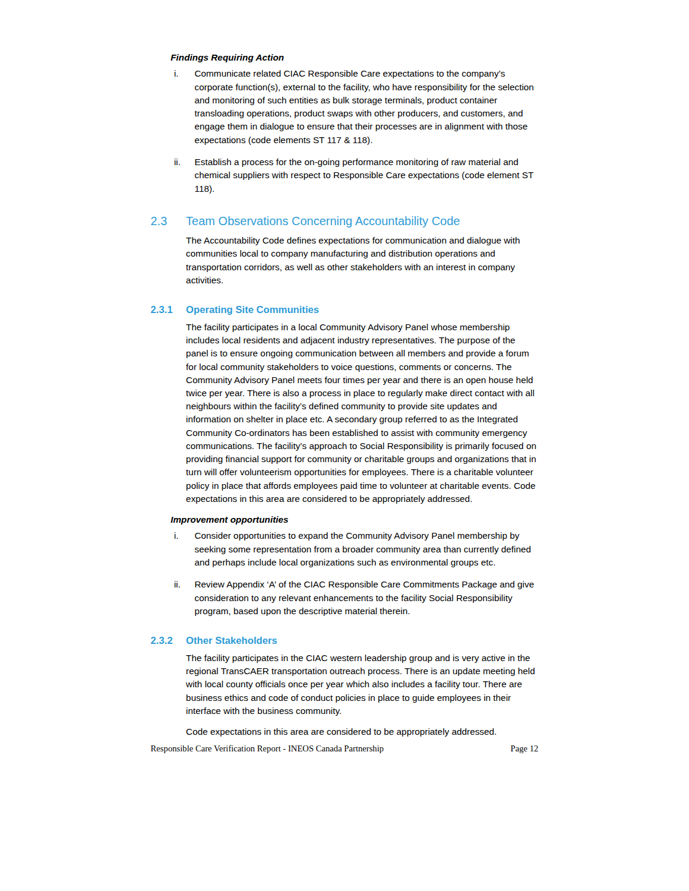Findings Requiring Action
i. Communicate related CIAC Responsible Care expectations to the company’s corporate function(s), external to the facility, who have responsibility for the selection and monitoring of such entities as bulk storage terminals, product container transloading operations, product swaps with other producers, and customers, and engage them in dialogue to ensure that their processes are in alignment with those expectations (code elements ST 117 & 118).
ii. Establish a process for the on-going performance monitoring of raw material and chemical suppliers with respect to Responsible Care expectations (code element ST 118).
2.3 Team Observations Concerning Accountability Code
The Accountability Code defines expectations for communication and dialogue with communities local to company manufacturing and distribution operations and transportation corridors, as well as other stakeholders with an interest in company activities.
2.3.1 Operating Site Communities
The facility participates in a local Community Advisory Panel whose membership includes local residents and adjacent industry representatives. The purpose of the panel is to ensure ongoing communication between all members and provide a forum for local community stakeholders to voice questions, comments or concerns. The Community Advisory Panel meets four times per year and there is an open house held twice per year. There is also a process in place to regularly make direct contact with all neighbours within the facility’s defined community to provide site updates and information on shelter in place etc. A secondary group referred to as the Integrated Community Co-ordinators has been established to assist with community emergency communications. The facility’s approach to Social Responsibility is primarily focused on providing financial support for community or charitable groups and organizations that in turn will offer volunteerism opportunities for employees. There is a charitable volunteer policy in place that affords employees paid time to volunteer at charitable events. Code expectations in this area are considered to be appropriately addressed.
Improvement opportunities
i. Consider opportunities to expand the Community Advisory Panel membership by seeking some representation from a broader community area than currently defined and perhaps include local organizations such as environmental groups etc.
ii. Review Appendix ‘A’ of the CIAC Responsible Care Commitments Package and give consideration to any relevant enhancements to the facility Social Responsibility program, based upon the descriptive material therein.
2.3.2 Other Stakeholders
The facility participates in the CIAC western leadership group and is very active in the regional TransCAER transportation outreach process. There is an update meeting held with local county officials once per year which also includes a facility tour. There are business ethics and code of conduct policies in place to guide employees in their interface with the business community.
Code expectations in this area are considered to be appropriately addressed.
Responsible Care Verification Report - INEOS Canada Partnership Page 12